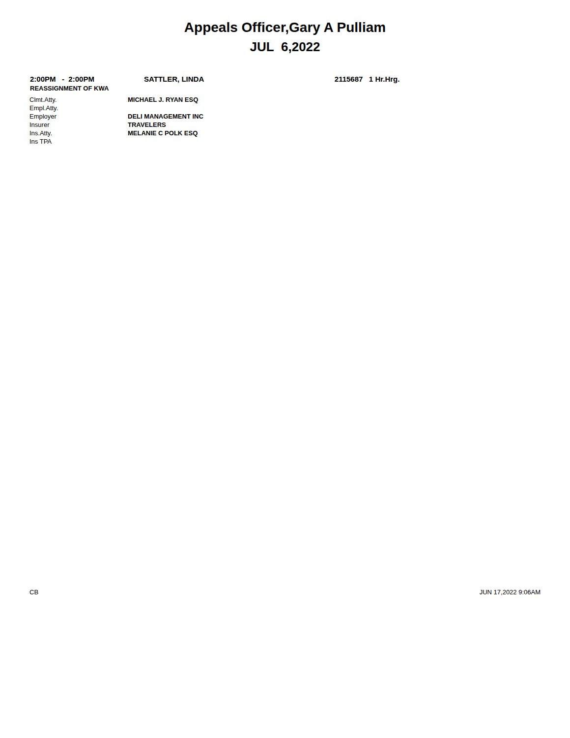Appeals Officer,Gary A Pulliam
JUL 6,2022
| 2:00PM - 2:00PM | SATTLER, LINDA | 2115687 1 Hr.Hrg. |
| REASSIGNMENT OF KWA |
| Clmt.Atty. | MICHAEL J. RYAN ESQ |
| Empl.Atty. | |
| Employer | DELI MANAGEMENT INC |
| Insurer | TRAVELERS |
| Ins.Atty. | MELANIE C POLK ESQ |
| Ins TPA | |
CB JUN 17,2022 9:06AM